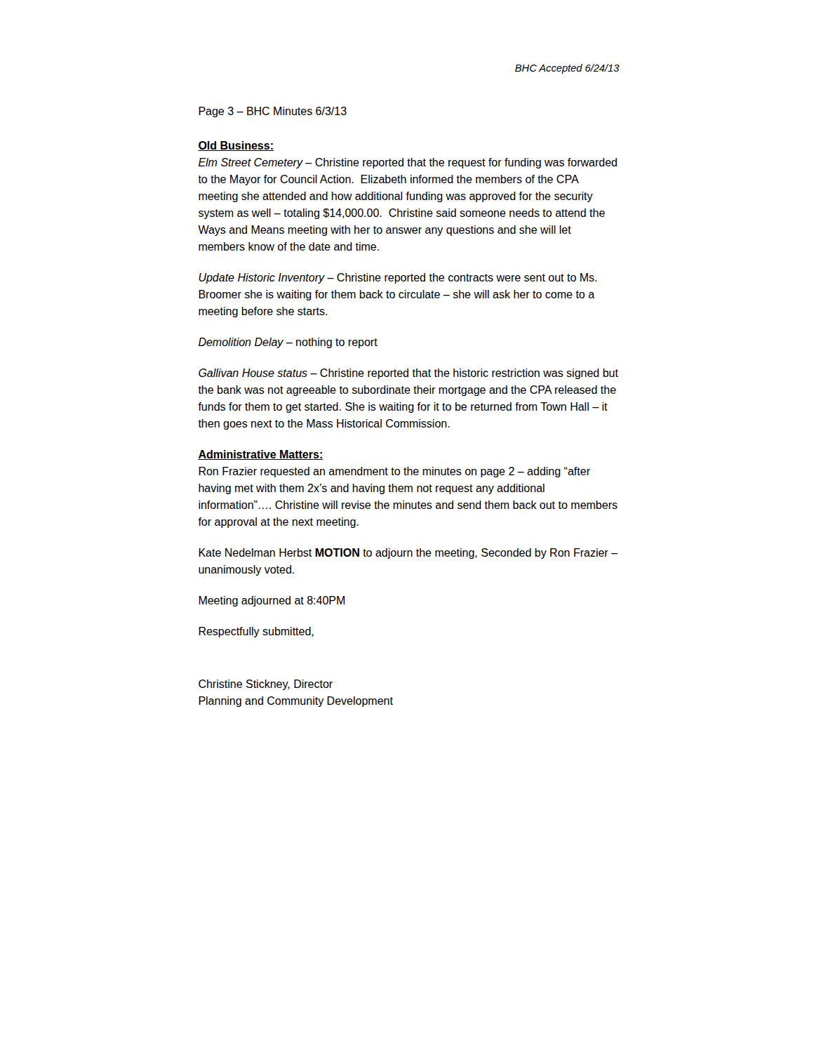BHC Accepted 6/24/13
Page 3 – BHC Minutes 6/3/13
Old Business:
Elm Street Cemetery – Christine reported that the request for funding was forwarded to the Mayor for Council Action. Elizabeth informed the members of the CPA meeting she attended and how additional funding was approved for the security system as well – totaling $14,000.00. Christine said someone needs to attend the Ways and Means meeting with her to answer any questions and she will let members know of the date and time.
Update Historic Inventory – Christine reported the contracts were sent out to Ms. Broomer she is waiting for them back to circulate – she will ask her to come to a meeting before she starts.
Demolition Delay – nothing to report
Gallivan House status – Christine reported that the historic restriction was signed but the bank was not agreeable to subordinate their mortgage and the CPA released the funds for them to get started. She is waiting for it to be returned from Town Hall – it then goes next to the Mass Historical Commission.
Administrative Matters:
Ron Frazier requested an amendment to the minutes on page 2 – adding “after having met with them 2x’s and having them not request any additional information”…. Christine will revise the minutes and send them back out to members for approval at the next meeting.
Kate Nedelman Herbst MOTION to adjourn the meeting, Seconded by Ron Frazier – unanimously voted.
Meeting adjourned at 8:40PM
Respectfully submitted,
Christine Stickney, Director
Planning and Community Development